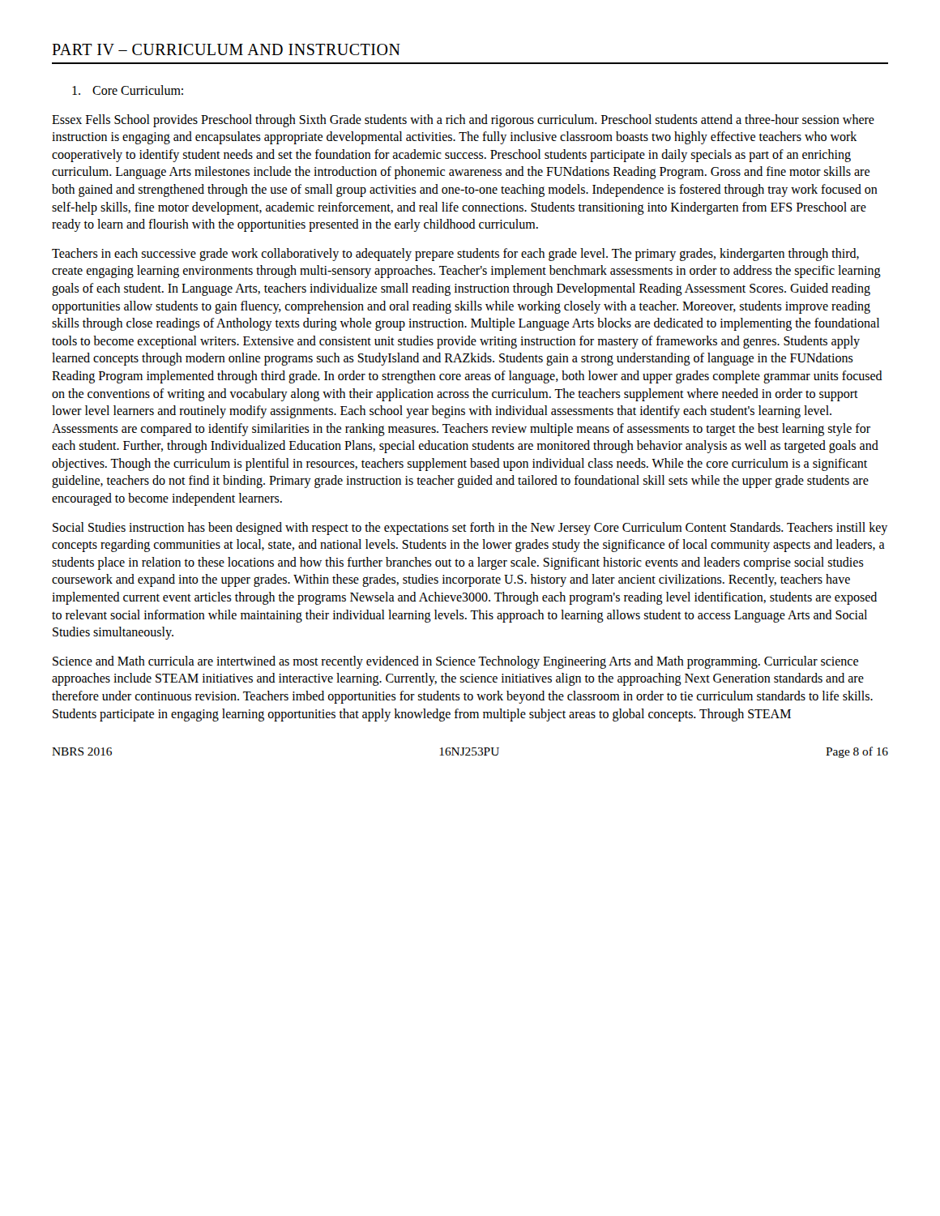PART IV – CURRICULUM AND INSTRUCTION
Core Curriculum:
Essex Fells School provides Preschool through Sixth Grade students with a rich and rigorous curriculum. Preschool students attend a three-hour session where instruction is engaging and encapsulates appropriate developmental activities. The fully inclusive classroom boasts two highly effective teachers who work cooperatively to identify student needs and set the foundation for academic success. Preschool students participate in daily specials as part of an enriching curriculum. Language Arts milestones include the introduction of phonemic awareness and the FUNdations Reading Program. Gross and fine motor skills are both gained and strengthened through the use of small group activities and one-to-one teaching models. Independence is fostered through tray work focused on self-help skills, fine motor development, academic reinforcement, and real life connections. Students transitioning into Kindergarten from EFS Preschool are ready to learn and flourish with the opportunities presented in the early childhood curriculum.
Teachers in each successive grade work collaboratively to adequately prepare students for each grade level. The primary grades, kindergarten through third, create engaging learning environments through multi-sensory approaches. Teacher's implement benchmark assessments in order to address the specific learning goals of each student. In Language Arts, teachers individualize small reading instruction through Developmental Reading Assessment Scores. Guided reading opportunities allow students to gain fluency, comprehension and oral reading skills while working closely with a teacher. Moreover, students improve reading skills through close readings of Anthology texts during whole group instruction. Multiple Language Arts blocks are dedicated to implementing the foundational tools to become exceptional writers. Extensive and consistent unit studies provide writing instruction for mastery of frameworks and genres. Students apply learned concepts through modern online programs such as StudyIsland and RAZkids. Students gain a strong understanding of language in the FUNdations Reading Program implemented through third grade. In order to strengthen core areas of language, both lower and upper grades complete grammar units focused on the conventions of writing and vocabulary along with their application across the curriculum. The teachers supplement where needed in order to support lower level learners and routinely modify assignments. Each school year begins with individual assessments that identify each student's learning level. Assessments are compared to identify similarities in the ranking measures. Teachers review multiple means of assessments to target the best learning style for each student. Further, through Individualized Education Plans, special education students are monitored through behavior analysis as well as targeted goals and objectives. Though the curriculum is plentiful in resources, teachers supplement based upon individual class needs. While the core curriculum is a significant guideline, teachers do not find it binding. Primary grade instruction is teacher guided and tailored to foundational skill sets while the upper grade students are encouraged to become independent learners.
Social Studies instruction has been designed with respect to the expectations set forth in the New Jersey Core Curriculum Content Standards. Teachers instill key concepts regarding communities at local, state, and national levels. Students in the lower grades study the significance of local community aspects and leaders, a students place in relation to these locations and how this further branches out to a larger scale. Significant historic events and leaders comprise social studies coursework and expand into the upper grades. Within these grades, studies incorporate U.S. history and later ancient civilizations. Recently, teachers have implemented current event articles through the programs Newsela and Achieve3000. Through each program's reading level identification, students are exposed to relevant social information while maintaining their individual learning levels. This approach to learning allows student to access Language Arts and Social Studies simultaneously.
Science and Math curricula are intertwined as most recently evidenced in Science Technology Engineering Arts and Math programming. Curricular science approaches include STEAM initiatives and interactive learning. Currently, the science initiatives align to the approaching Next Generation standards and are therefore under continuous revision. Teachers imbed opportunities for students to work beyond the classroom in order to tie curriculum standards to life skills. Students participate in engaging learning opportunities that apply knowledge from multiple subject areas to global concepts. Through STEAM
NBRS 2016 16NJ253PU Page 8 of 16